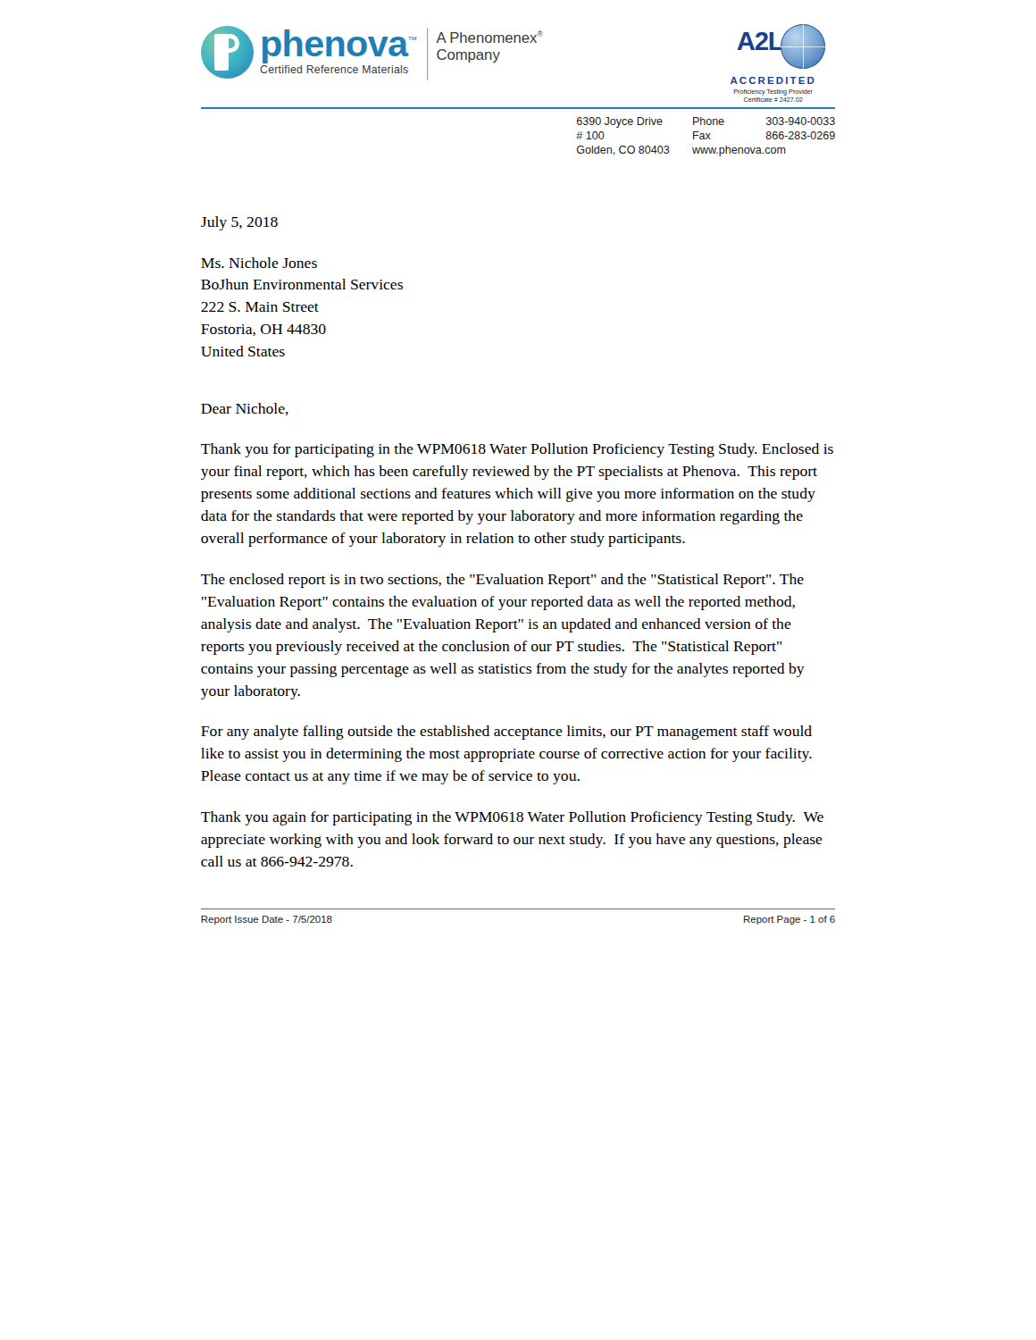phenova™
Certified Reference Materials
A Phenomenex®
Company
A2LA
ACCREDITED
Proficiency Testing Provider
Certificate # 2427.02
| 6390 Joyce Drive | Phone | 303-940-0033 |
| # 100 | Fax | 866-283-0269 |
| Golden, CO 80403 | www.phenova.com |
July 5, 2018
Ms. Nichole Jones
BoJhun Environmental Services
222 S. Main Street
Fostoria, OH 44830
United States
Dear Nichole,
Thank you for participating in the WPM0618 Water Pollution Proficiency Testing Study. Enclosed is your final report, which has been carefully reviewed by the PT specialists at Phenova. This report presents some additional sections and features which will give you more information on the study data for the standards that were reported by your laboratory and more information regarding the overall performance of your laboratory in relation to other study participants.
The enclosed report is in two sections, the "Evaluation Report" and the "Statistical Report". The "Evaluation Report" contains the evaluation of your reported data as well the reported method, analysis date and analyst. The "Evaluation Report" is an updated and enhanced version of the reports you previously received at the conclusion of our PT studies. The "Statistical Report" contains your passing percentage as well as statistics from the study for the analytes reported by your laboratory.
For any analyte falling outside the established acceptance limits, our PT management staff would like to assist you in determining the most appropriate course of corrective action for your facility. Please contact us at any time if we may be of service to you.
Thank you again for participating in the WPM0618 Water Pollution Proficiency Testing Study. We appreciate working with you and look forward to our next study. If you have any questions, please call us at 866-942-2978.
Report Issue Date - 7/5/2018
Report Page - 1 of 6